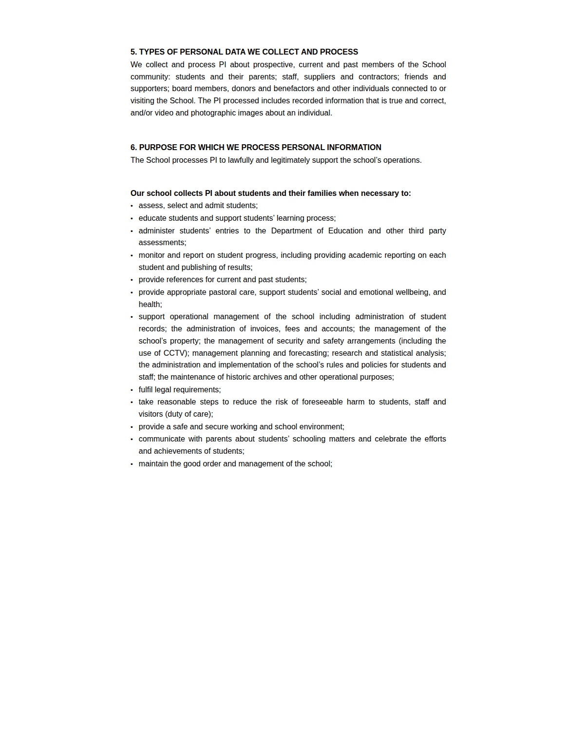5. TYPES OF PERSONAL DATA WE COLLECT AND PROCESS
We collect and process PI about prospective, current and past members of the School community: students and their parents; staff, suppliers and contractors; friends and supporters; board members, donors and benefactors and other individuals connected to or visiting the School. The PI processed includes recorded information that is true and correct, and/or video and photographic images about an individual.
6. PURPOSE FOR WHICH WE PROCESS PERSONAL INFORMATION
The School processes PI to lawfully and legitimately support the school’s operations.
Our school collects PI about students and their families when necessary to:
assess, select and admit students;
educate students and support students’ learning process;
administer students’ entries to the Department of Education and other third party assessments;
monitor and report on student progress, including providing academic reporting on each student and publishing of results;
provide references for current and past students;
provide appropriate pastoral care, support students’ social and emotional wellbeing, and health;
support operational management of the school including administration of student records; the administration of invoices, fees and accounts; the management of the school’s property; the management of security and safety arrangements (including the use of CCTV); management planning and forecasting; research and statistical analysis; the administration and implementation of the school’s rules and policies for students and staff; the maintenance of historic archives and other operational purposes;
fulfil legal requirements;
take reasonable steps to reduce the risk of foreseeable harm to students, staff and visitors (duty of care);
provide a safe and secure working and school environment;
communicate with parents about students’ schooling matters and celebrate the efforts and achievements of students;
maintain the good order and management of the school;